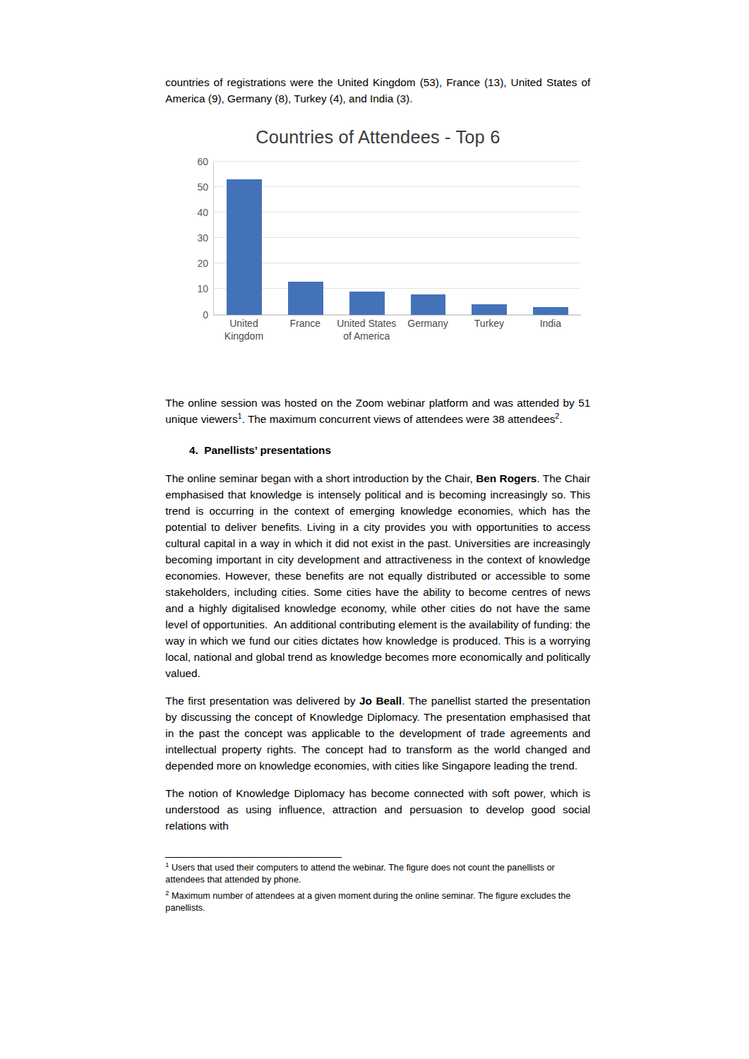countries of registrations were the United Kingdom (53), France (13), United States of America (9), Germany (8), Turkey (4), and India (3).
Countries of Attendees - Top 6
60
50
40
30
20
10
0
United
Kingdom
France
United States
of America
Germany
Turkey
India
The online session was hosted on the Zoom webinar platform and was attended by 51 unique viewers1. The maximum concurrent views of attendees were 38 attendees2.
4. Panellists’ presentations
The online seminar began with a short introduction by the Chair, Ben Rogers. The Chair emphasised that knowledge is intensely political and is becoming increasingly so. This trend is occurring in the context of emerging knowledge economies, which has the potential to deliver benefits. Living in a city provides you with opportunities to access cultural capital in a way in which it did not exist in the past. Universities are increasingly becoming important in city development and attractiveness in the context of knowledge economies. However, these benefits are not equally distributed or accessible to some stakeholders, including cities. Some cities have the ability to become centres of news and a highly digitalised knowledge economy, while other cities do not have the same level of opportunities. An additional contributing element is the availability of funding: the way in which we fund our cities dictates how knowledge is produced. This is a worrying local, national and global trend as knowledge becomes more economically and politically valued.
The first presentation was delivered by Jo Beall. The panellist started the presentation by discussing the concept of Knowledge Diplomacy. The presentation emphasised that in the past the concept was applicable to the development of trade agreements and intellectual property rights. The concept had to transform as the world changed and depended more on knowledge economies, with cities like Singapore leading the trend.
The notion of Knowledge Diplomacy has become connected with soft power, which is understood as using influence, attraction and persuasion to develop good social relations with
1 Users that used their computers to attend the webinar. The figure does not count the panellists or attendees that attended by phone.
2 Maximum number of attendees at a given moment during the online seminar. The figure excludes the panellists.